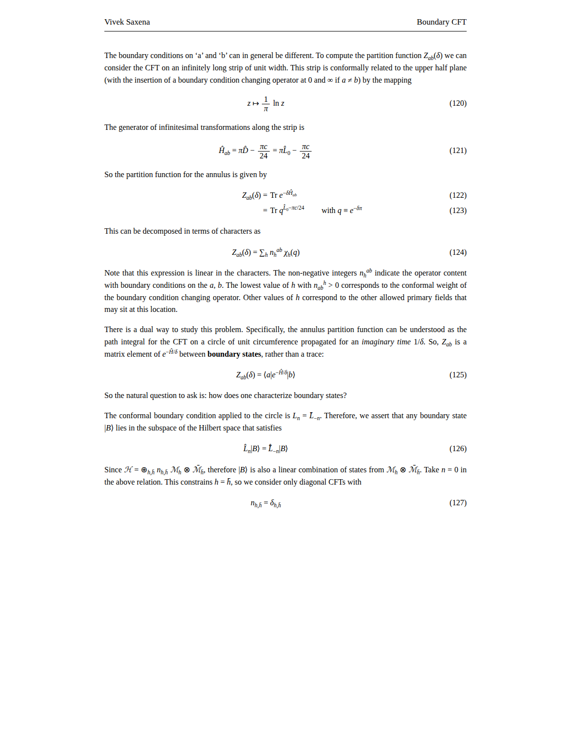Vivek Saxena Boundary CFT
The boundary conditions on ‘a’ and ‘b’ can in general be different. To compute the partition function Zab(δ) we can consider the CFT on an infinitely long strip of unit width. This strip is conformally related to the upper half plane (with the insertion of a boundary condition changing operator at 0 and ∞ if a ≠ b) by the mapping
z ↦ 1 π ln z (120)
The generator of infinitesimal transformations along the strip is
Ĥab = πD̂ − πc 24 = πL̂0 − πc 24 (121)
So the partition function for the annulus is given by
Zab(δ) = Tr e−δĤab (122)
= Tr qL̂0−πc/24 with q ≡ e−δπ (123)
This can be decomposed in terms of characters as
Zab(δ) = ∑h nhab χh(q) (124)
Note that this expression is linear in the characters. The non-negative integers nhab indicate the operator content with boundary conditions on the a, b. The lowest value of h with nabh > 0 corresponds to the conformal weight of the boundary condition changing operator. Other values of h correspond to the other allowed primary fields that may sit at this location.
There is a dual way to study this problem. Specifically, the annulus partition function can be understood as the path integral for the CFT on a circle of unit circumference propagated for an imaginary time 1/δ. So, Zab is a matrix element of e−Ĥ/δ between boundary states, rather than a trace:
Zab(δ) = ⟨a|e−Ĥ/δ|b⟩ (125)
So the natural question to ask is: how does one characterize boundary states?
The conformal boundary condition applied to the circle is Ln = L̄−n. Therefore, we assert that any boundary state |B⟩ lies in the subspace of the Hilbert space that satisfies
L̂n|B⟩ = L̄̂−n|B⟩ (126)
Since ℋ = ⊕h,h̄ nh,h̄ ℳh ⊗ ℳ̄h̄, therefore |B⟩ is also a linear combination of states from ℳh ⊗ ℳ̄h̄. Take n = 0 in the above relation. This constrains h = h̄, so we consider only diagonal CFTs with
nh,h̄ = δh,h̄ (127)